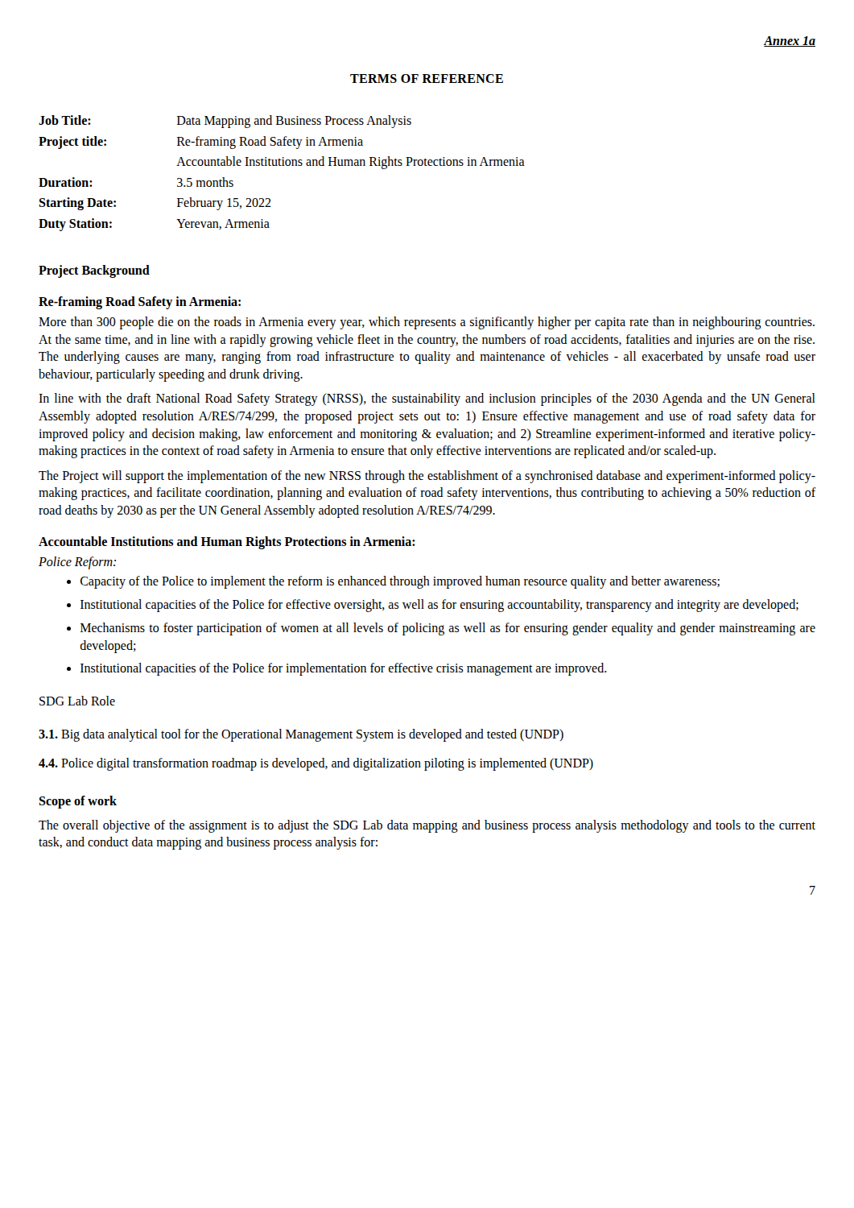Annex 1a
TERMS OF REFERENCE
| Job Title: | Data Mapping and Business Process Analysis |
| Project title: | Re-framing Road Safety in Armenia |
| | Accountable Institutions and Human Rights Protections in Armenia |
| Duration: | 3.5 months |
| Starting Date: | February 15, 2022 |
| Duty Station: | Yerevan, Armenia |
Project Background
Re-framing Road Safety in Armenia:
More than 300 people die on the roads in Armenia every year, which represents a significantly higher per capita rate than in neighbouring countries. At the same time, and in line with a rapidly growing vehicle fleet in the country, the numbers of road accidents, fatalities and injuries are on the rise. The underlying causes are many, ranging from road infrastructure to quality and maintenance of vehicles - all exacerbated by unsafe road user behaviour, particularly speeding and drunk driving.
In line with the draft National Road Safety Strategy (NRSS), the sustainability and inclusion principles of the 2030 Agenda and the UN General Assembly adopted resolution A/RES/74/299, the proposed project sets out to: 1) Ensure effective management and use of road safety data for improved policy and decision making, law enforcement and monitoring & evaluation; and 2) Streamline experiment-informed and iterative policy-making practices in the context of road safety in Armenia to ensure that only effective interventions are replicated and/or scaled-up.
The Project will support the implementation of the new NRSS through the establishment of a synchronised database and experiment-informed policy-making practices, and facilitate coordination, planning and evaluation of road safety interventions, thus contributing to achieving a 50% reduction of road deaths by 2030 as per the UN General Assembly adopted resolution A/RES/74/299.
Accountable Institutions and Human Rights Protections in Armenia:
Police Reform:
Capacity of the Police to implement the reform is enhanced through improved human resource quality and better awareness;
Institutional capacities of the Police for effective oversight, as well as for ensuring accountability, transparency and integrity are developed;
Mechanisms to foster participation of women at all levels of policing as well as for ensuring gender equality and gender mainstreaming are developed;
Institutional capacities of the Police for implementation for effective crisis management are improved.
SDG Lab Role
3.1. Big data analytical tool for the Operational Management System is developed and tested (UNDP)
4.4. Police digital transformation roadmap is developed, and digitalization piloting is implemented (UNDP)
Scope of work
The overall objective of the assignment is to adjust the SDG Lab data mapping and business process analysis methodology and tools to the current task, and conduct data mapping and business process analysis for:
7